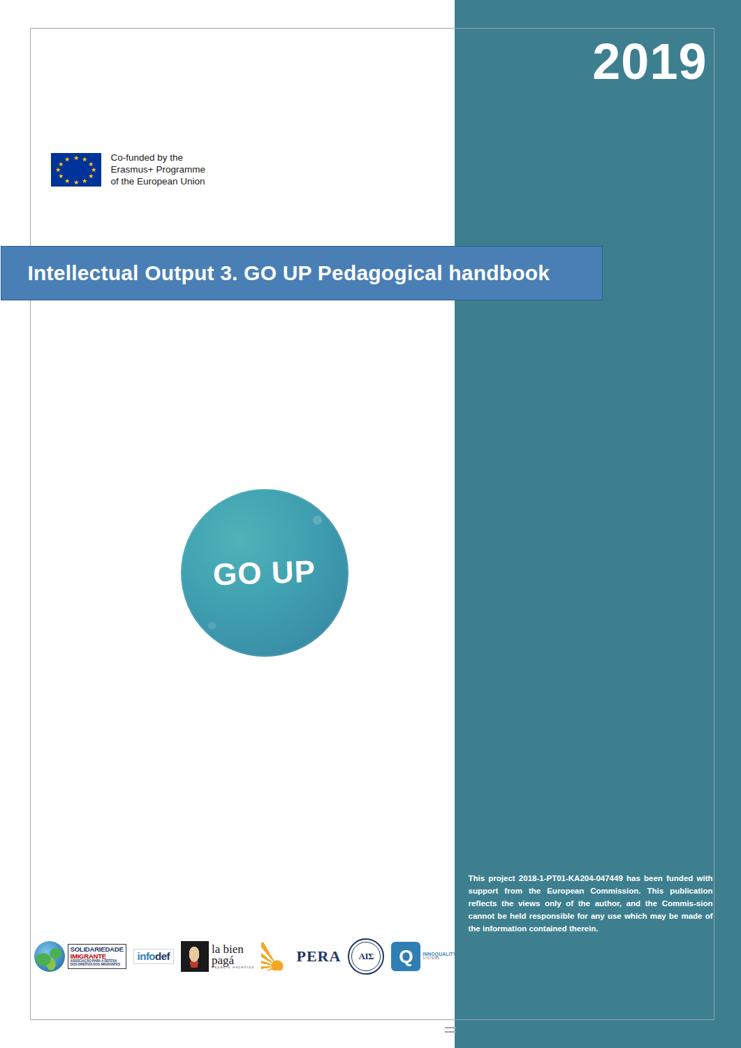2019
★ ★ ★ ★ ★ ★ ★ ★ ★ ★ ★ ★
Co-funded by the
Erasmus+ Programme
of the European Union
Intellectual Output 3. GO UP Pedagogical handbook
GO UP
This project 2018-1-PT01-KA204-047449 has been funded with support from the European Commission. This publication reflects the views only of the author, and the Commis-sion cannot be held responsible for any use which may be made of the information contained therein.
SOLIDARIEDADE
IMIGRANTE
ASSOCIAÇÃO PARA A DEFESA
DOS DIREITOS DOS IMIGRANTES
info
def
la bien
pagá
espacio escénico
PERA
ΑΙΣ
Q
INNOQUALITY
SYSTEMS